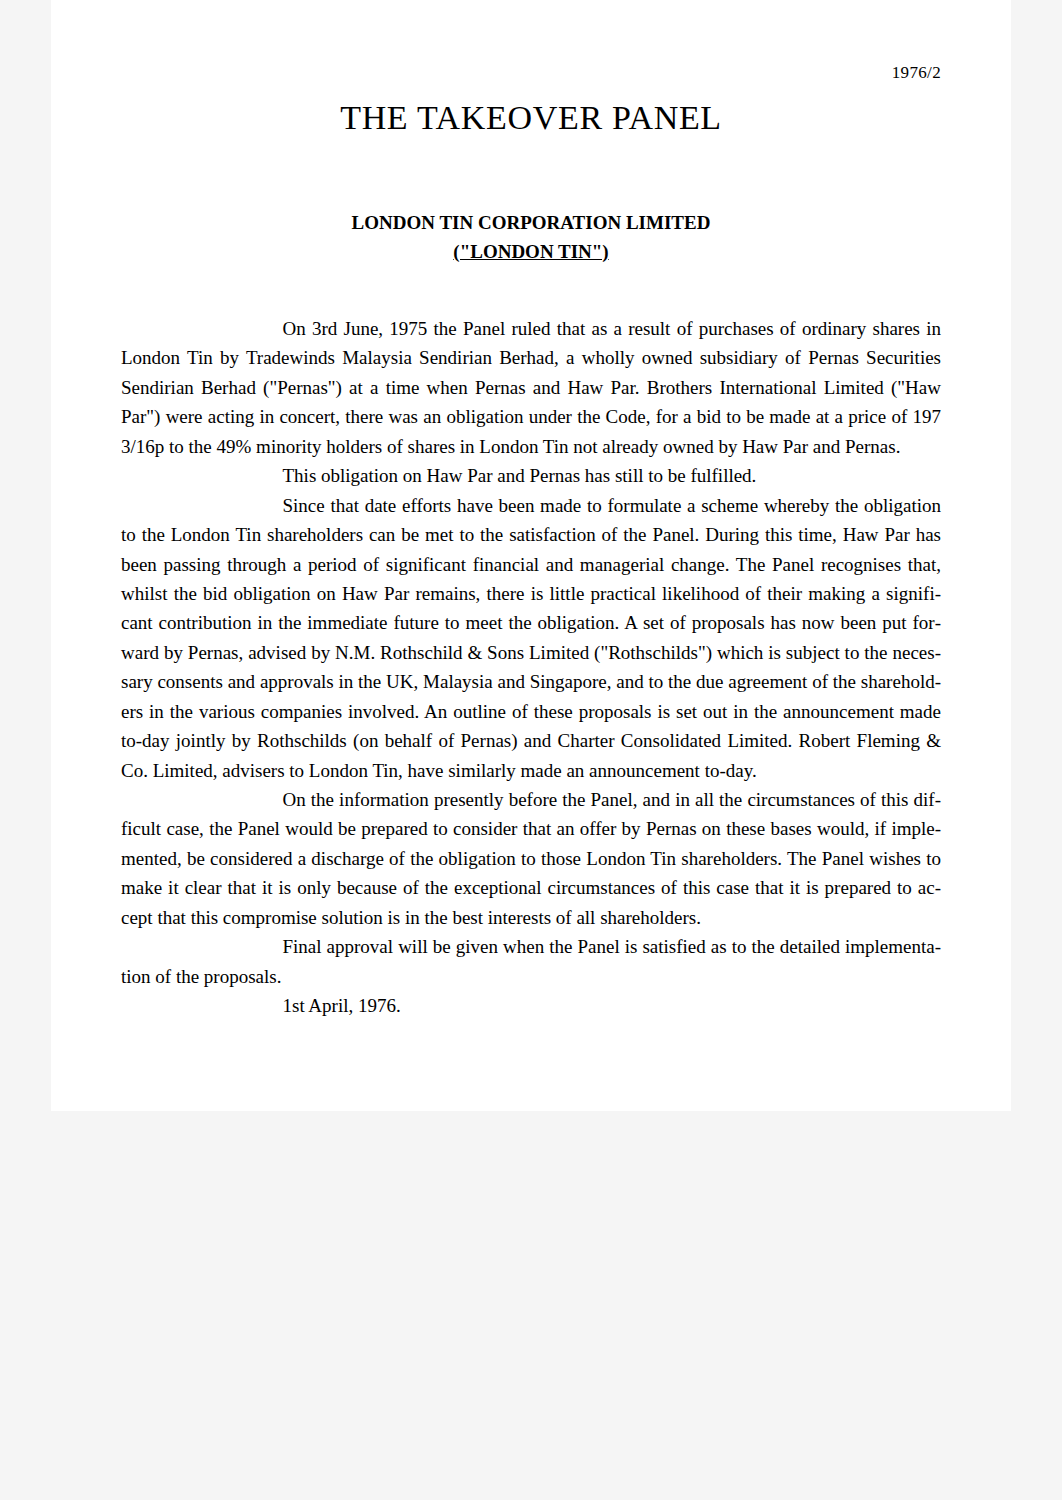1976/2
THE TAKEOVER PANEL
LONDON TIN CORPORATION LIMITED ("LONDON TIN")
On 3rd June, 1975 the Panel ruled that as a result of purchases of ordinary shares in London Tin by Tradewinds Malaysia Sendirian Berhad, a wholly owned subsidiary of Pernas Securities Sendirian Berhad ("Pernas") at a time when Pernas and Haw Par. Brothers International Limited ("Haw Par") were acting in concert, there was an obligation under the Code, for a bid to be made at a price of 197 3/16p to the 49% minority holders of shares in London Tin not already owned by Haw Par and Pernas.
This obligation on Haw Par and Pernas has still to be fulfilled.
Since that date efforts have been made to formulate a scheme whereby the obligation to the London Tin shareholders can be met to the satisfaction of the Panel. During this time, Haw Par has been passing through a period of significant financial and managerial change. The Panel recognises that, whilst the bid obligation on Haw Par remains, there is little practical likelihood of their making a significant contribution in the immediate future to meet the obligation. A set of proposals has now been put forward by Pernas, advised by N.M. Rothschild & Sons Limited ("Rothschilds") which is subject to the necessary consents and approvals in the UK, Malaysia and Singapore, and to the due agreement of the shareholders in the various companies involved. An outline of these proposals is set out in the announcement made to-day jointly by Rothschilds (on behalf of Pernas) and Charter Consolidated Limited. Robert Fleming & Co. Limited, advisers to London Tin, have similarly made an announcement to-day.
On the information presently before the Panel, and in all the circumstances of this difficult case, the Panel would be prepared to consider that an offer by Pernas on these bases would, if implemented, be considered a discharge of the obligation to those London Tin shareholders. The Panel wishes to make it clear that it is only because of the exceptional circumstances of this case that it is prepared to accept that this compromise solution is in the best interests of all shareholders.
Final approval will be given when the Panel is satisfied as to the detailed implementation of the proposals.
1st April, 1976.